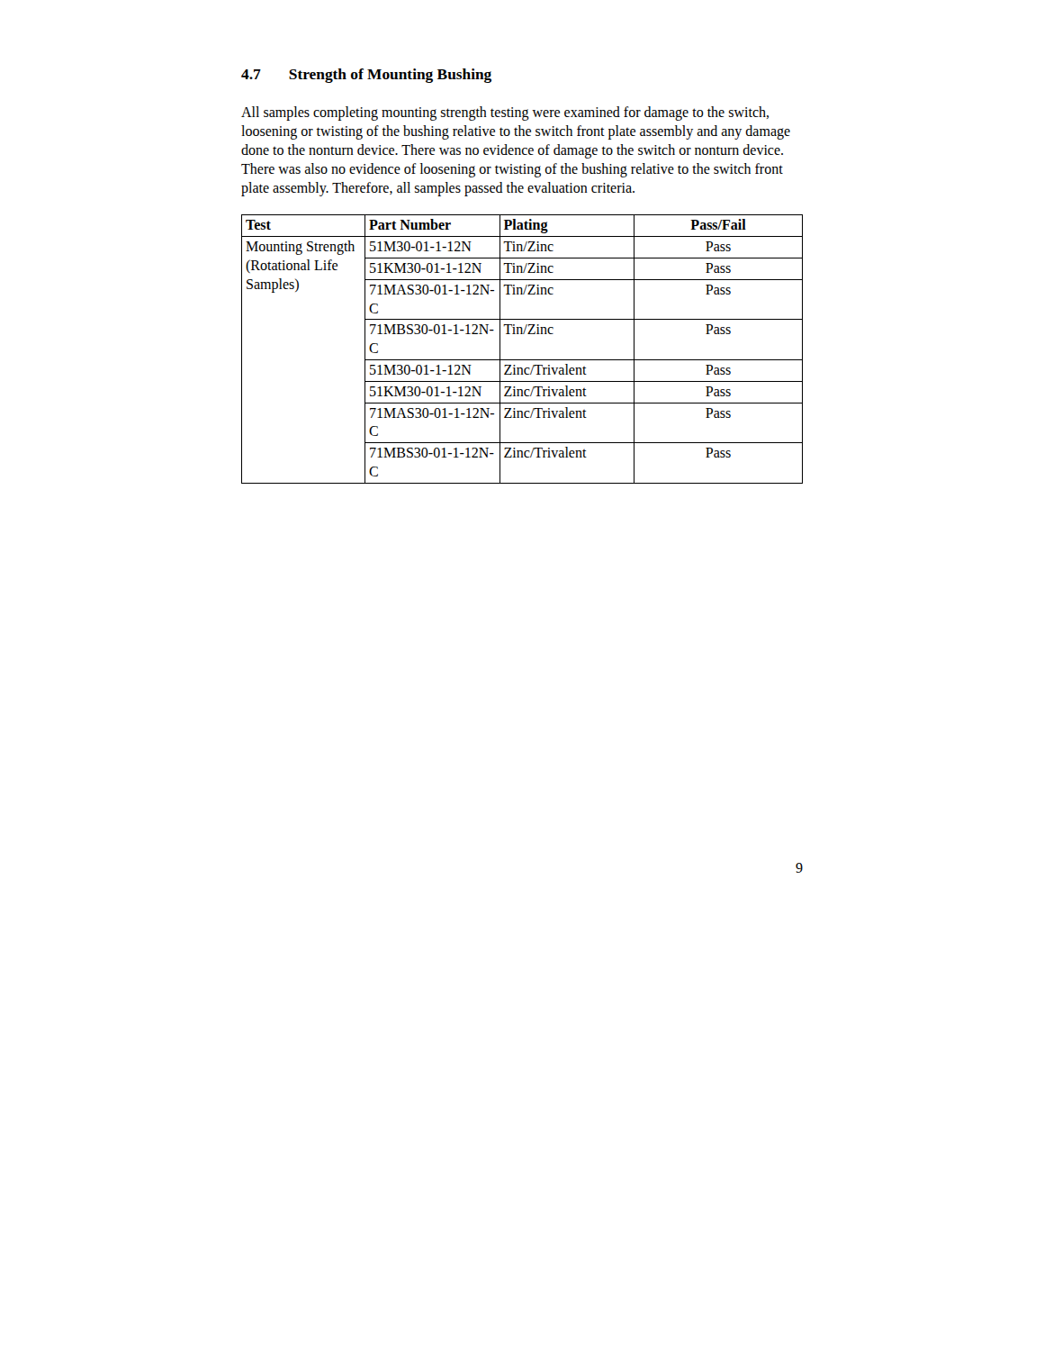4.7 Strength of Mounting Bushing
All samples completing mounting strength testing were examined for damage to the switch, loosening or twisting of the bushing relative to the switch front plate assembly and any damage done to the nonturn device. There was no evidence of damage to the switch or nonturn device. There was also no evidence of loosening or twisting of the bushing relative to the switch front plate assembly. Therefore, all samples passed the evaluation criteria.
| Test | Part Number | Plating | Pass/Fail |
| --- | --- | --- | --- |
| Mounting Strength (Rotational Life Samples) | 51M30-01-1-12N | Tin/Zinc | Pass |
| 51KM30-01-1-12N | Tin/Zinc | Pass |
| 71MAS30-01-1-12N-C | Tin/Zinc | Pass |
| 71MBS30-01-1-12N-C | Tin/Zinc | Pass |
| 51M30-01-1-12N | Zinc/Trivalent | Pass |
| 51KM30-01-1-12N | Zinc/Trivalent | Pass |
| 71MAS30-01-1-12N-C | Zinc/Trivalent | Pass |
| 71MBS30-01-1-12N-C | Zinc/Trivalent | Pass |
9